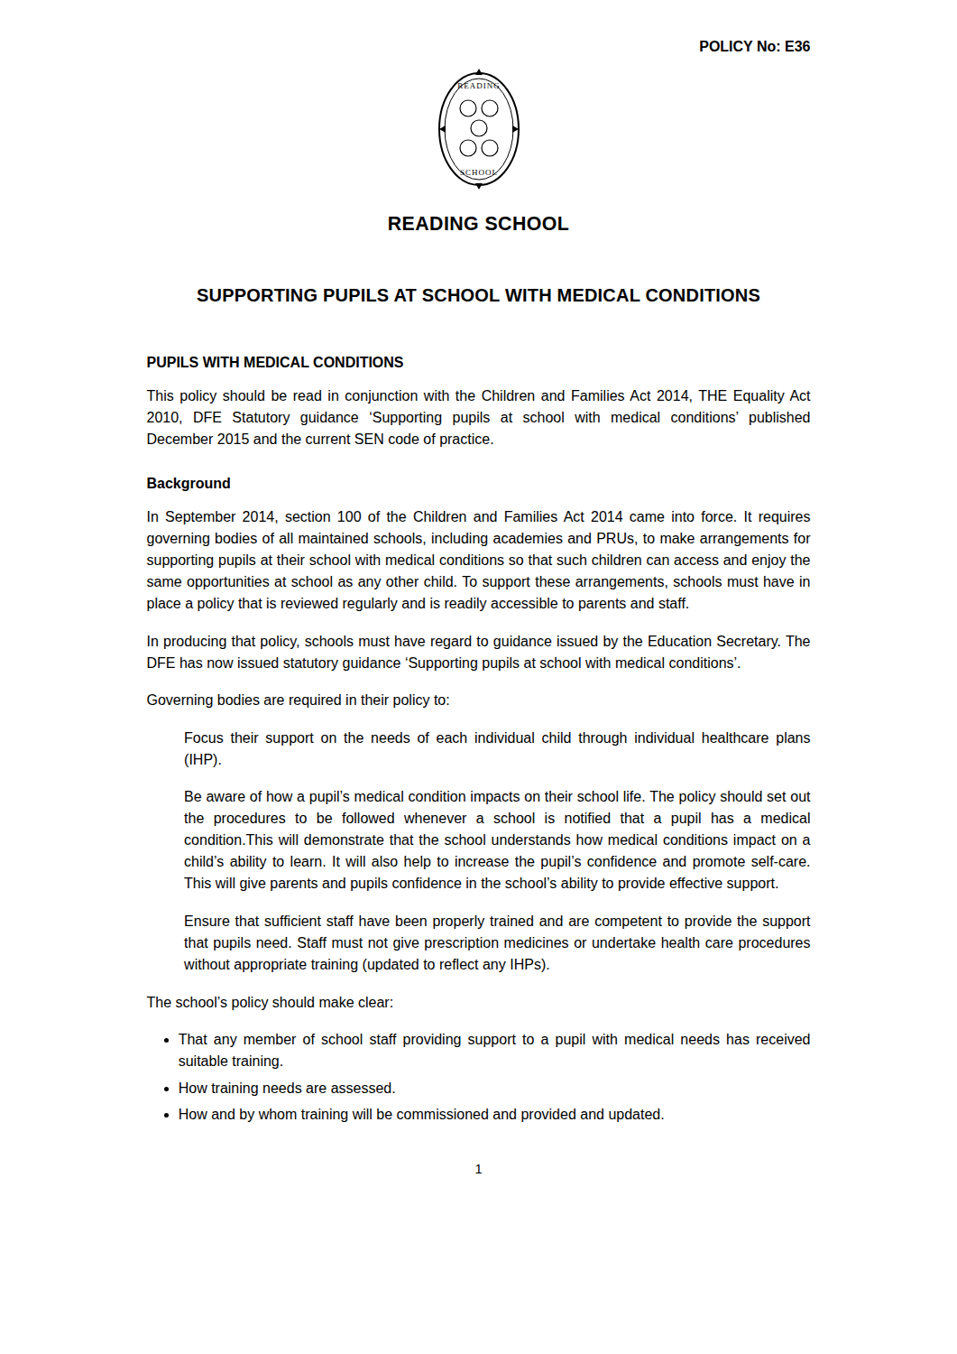POLICY No: E36
READING SCHOOL
READING SCHOOL
SUPPORTING PUPILS AT SCHOOL WITH MEDICAL CONDITIONS
PUPILS WITH MEDICAL CONDITIONS
This policy should be read in conjunction with the Children and Families Act 2014, THE Equality Act 2010, DFE Statutory guidance ‘Supporting pupils at school with medical conditions’ published December 2015 and the current SEN code of practice.
Background
In September 2014, section 100 of the Children and Families Act 2014 came into force. It requires governing bodies of all maintained schools, including academies and PRUs, to make arrangements for supporting pupils at their school with medical conditions so that such children can access and enjoy the same opportunities at school as any other child. To support these arrangements, schools must have in place a policy that is reviewed regularly and is readily accessible to parents and staff.
In producing that policy, schools must have regard to guidance issued by the Education Secretary. The DFE has now issued statutory guidance ‘Supporting pupils at school with medical conditions’.
Governing bodies are required in their policy to:
Focus their support on the needs of each individual child through individual healthcare plans (IHP).
Be aware of how a pupil’s medical condition impacts on their school life. The policy should set out the procedures to be followed whenever a school is notified that a pupil has a medical condition.This will demonstrate that the school understands how medical conditions impact on a child’s ability to learn. It will also help to increase the pupil’s confidence and promote self-care. This will give parents and pupils confidence in the school’s ability to provide effective support.
Ensure that sufficient staff have been properly trained and are competent to provide the support that pupils need. Staff must not give prescription medicines or undertake health care procedures without appropriate training (updated to reflect any IHPs).
The school’s policy should make clear:
That any member of school staff providing support to a pupil with medical needs has received suitable training.
How training needs are assessed.
How and by whom training will be commissioned and provided and updated.
1